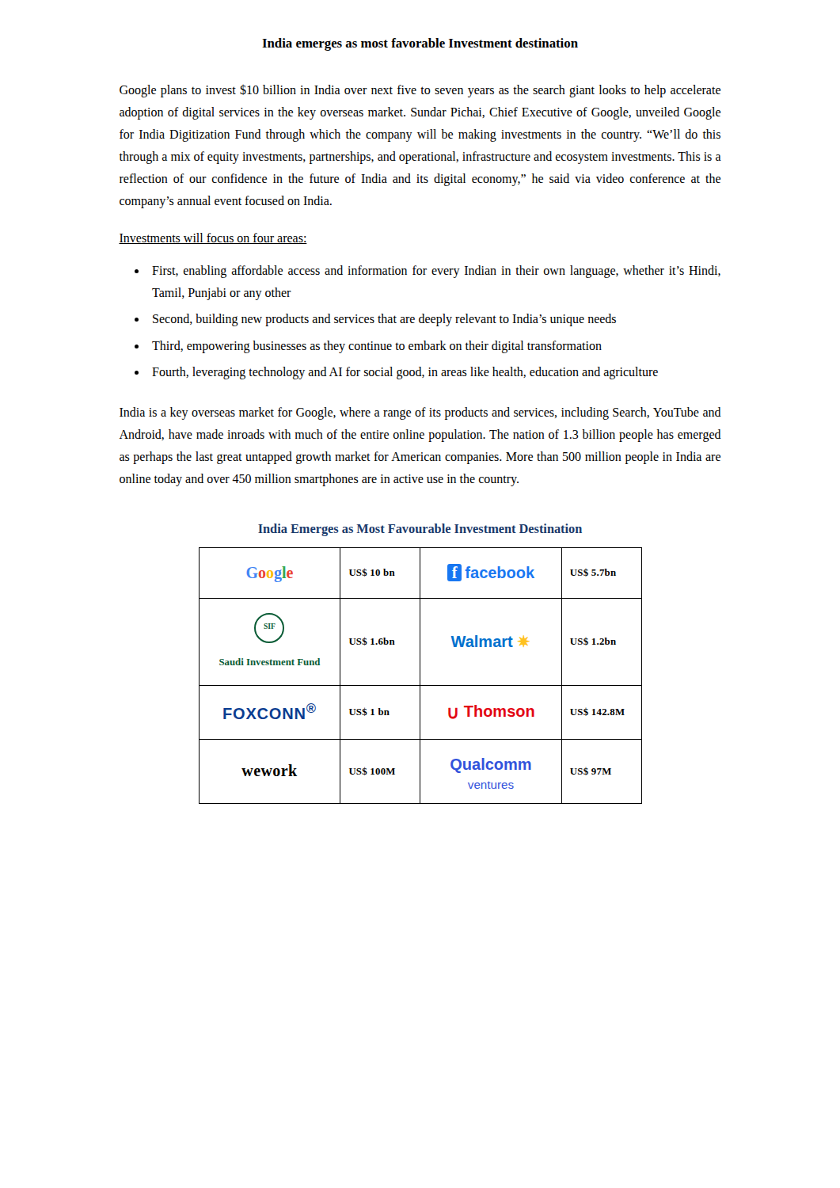India emerges as most favorable Investment destination
Google plans to invest $10 billion in India over next five to seven years as the search giant looks to help accelerate adoption of digital services in the key overseas market. Sundar Pichai, Chief Executive of Google, unveiled Google for India Digitization Fund through which the company will be making investments in the country. “We’ll do this through a mix of equity investments, partnerships, and operational, infrastructure and ecosystem investments. This is a reflection of our confidence in the future of India and its digital economy,” he said via video conference at the company’s annual event focused on India.
Investments will focus on four areas:
First, enabling affordable access and information for every Indian in their own language, whether it’s Hindi, Tamil, Punjabi or any other
Second, building new products and services that are deeply relevant to India’s unique needs
Third, empowering businesses as they continue to embark on their digital transformation
Fourth, leveraging technology and AI for social good, in areas like health, education and agriculture
India is a key overseas market for Google, where a range of its products and services, including Search, YouTube and Android, have made inroads with much of the entire online population. The nation of 1.3 billion people has emerged as perhaps the last great untapped growth market for American companies. More than 500 million people in India are online today and over 450 million smartphones are in active use in the country.
India Emerges as Most Favourable Investment Destination
| G o o g l e | US$ 10 bn | f facebook | US$ 5.7bn |
| SIF Saudi Investment Fund | US$ 1.6bn | Walmart ✷ | US$ 1.2bn |
| FOXCONN ® | US$ 1 bn | ∪ Thomson | US$ 142.8M |
| wework | US$ 100M | Qualcomm ventures | US$ 97M |